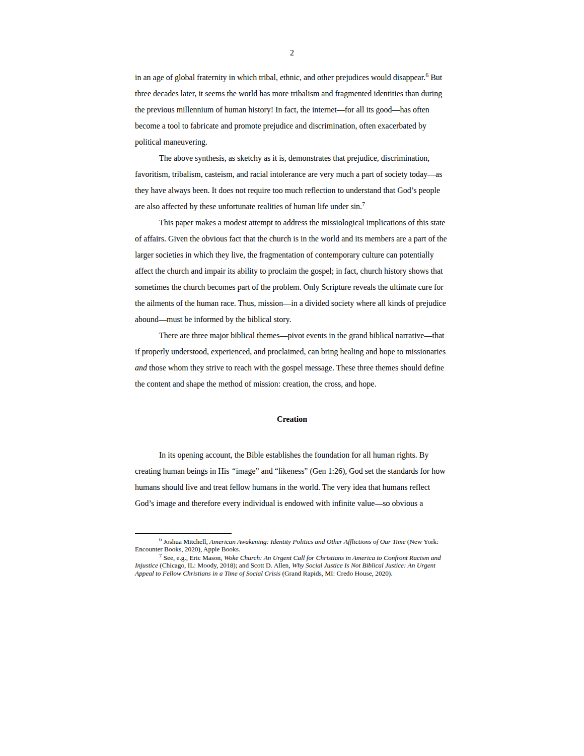2
in an age of global fraternity in which tribal, ethnic, and other prejudices would disappear.6 But three decades later, it seems the world has more tribalism and fragmented identities than during the previous millennium of human history! In fact, the internet—for all its good—has often become a tool to fabricate and promote prejudice and discrimination, often exacerbated by political maneuvering.
The above synthesis, as sketchy as it is, demonstrates that prejudice, discrimination, favoritism, tribalism, casteism, and racial intolerance are very much a part of society today—as they have always been. It does not require too much reflection to understand that God’s people are also affected by these unfortunate realities of human life under sin.7
This paper makes a modest attempt to address the missiological implications of this state of affairs. Given the obvious fact that the church is in the world and its members are a part of the larger societies in which they live, the fragmentation of contemporary culture can potentially affect the church and impair its ability to proclaim the gospel; in fact, church history shows that sometimes the church becomes part of the problem. Only Scripture reveals the ultimate cure for the ailments of the human race. Thus, mission—in a divided society where all kinds of prejudice abound—must be informed by the biblical story.
There are three major biblical themes—pivot events in the grand biblical narrative—that if properly understood, experienced, and proclaimed, can bring healing and hope to missionaries and those whom they strive to reach with the gospel message. These three themes should define the content and shape the method of mission: creation, the cross, and hope.
Creation
In its opening account, the Bible establishes the foundation for all human rights. By creating human beings in His “image” and “likeness” (Gen 1:26), God set the standards for how humans should live and treat fellow humans in the world. The very idea that humans reflect God’s image and therefore every individual is endowed with infinite value—so obvious a
6 Joshua Mitchell, American Awakening: Identity Politics and Other Afflictions of Our Time (New York: Encounter Books, 2020), Apple Books.
7 See, e.g., Eric Mason, Woke Church: An Urgent Call for Christians in America to Confront Racism and Injustice (Chicago, IL: Moody, 2018); and Scott D. Allen, Why Social Justice Is Not Biblical Justice: An Urgent Appeal to Fellow Christians in a Time of Social Crisis (Grand Rapids, MI: Credo House, 2020).